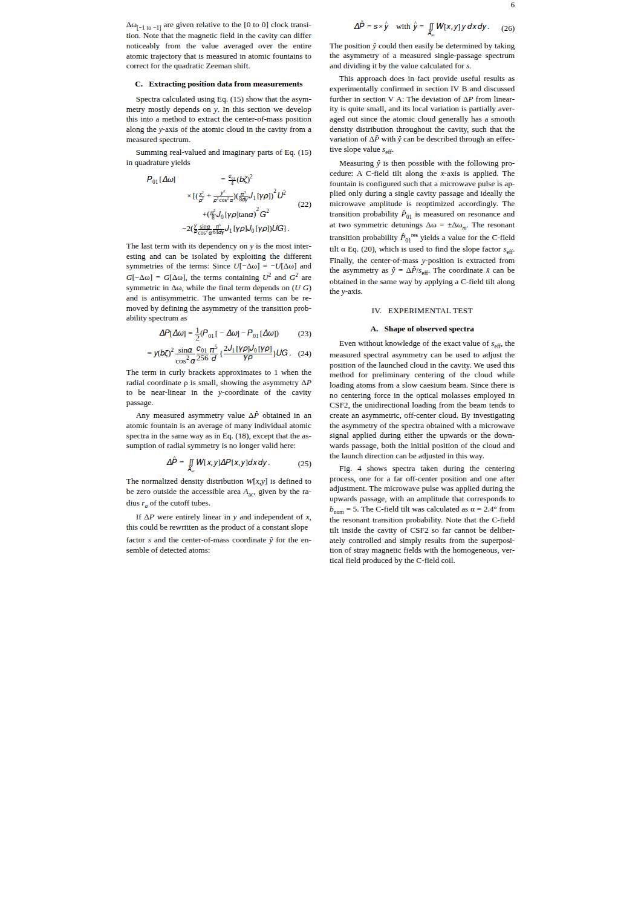6
Δω[−1 to −1] are given relative to the [0 to 0] clock transition. Note that the magnetic field in the cavity can differ noticeably from the value averaged over the entire atomic trajectory that is measured in atomic fountains to correct for the quadratic Zeeman shift.
C. Extracting position data from measurements
Spectra calculated using Eq. (15) show that the asymmetry mostly depends on y. In this section we develop this into a method to extract the center-of-mass position along the y-axis of the atomic cloud in the cavity from a measured spectrum.
Summing real-valued and imaginary parts of Eq. (15) in quadrature yields
P01 [Δω] = c014 (bζ)2 × [ ( x2ρ2 + y2ρ2cos2α ) (π38dγ J1[γρ]) 2 U2 + (π28 J0[γρ]tanα) 2 G2 −2 ( yρ sinαcos2α π564dγ J1[γρ] J0[γρ] ) UG ] . (22)
The last term with its dependency on y is the most interesting and can be isolated by exploiting the different symmetries of the terms: Since U[−Δω] = −U[Δω] and G[−Δω] = G[Δω], the terms containing U2 and G2 are symmetric in Δω, while the final term depends on (U G) and is antisymmetric. The unwanted terms can be removed by defining the asymmetry of the transition probability spectrum as
ΔP[Δω] = 12 ( P01[−Δω] − P01[Δω] ) (23)
= y (bζ)2 sinαcos2α c01256 π5d { 2J1[γρ]J0[γρ] γρ } UG . (24)
The term in curly brackets approximates to 1 when the radial coordinate ρ is small, showing the asymmetry ΔP to be near-linear in the y-coordinate of the cavity passage.
Any measured asymmetry value ΔP̂ obtained in an atomic fountain is an average of many individual atomic spectra in the same way as in Eq. (18), except that the assumption of radial symmetry is no longer valid here:
ΔP^ = ∬ Aac W[x,y] ΔP[x,y] dxdy . (25)
The normalized density distribution W[x,y] is defined to be zero outside the accessible area Aac, given by the radius ra of the cutoff tubes.
If ΔP were entirely linear in y and independent of x, this could be rewritten as the product of a constant slope
factor s and the center-of-mass coordinate ŷ for the ensemble of detected atoms:
ΔP^ = s×y^ with y^ = ∬ Aac W[x,y] y dxdy . (26)
The position ŷ could then easily be determined by taking the asymmetry of a measured single-passage spectrum and dividing it by the value calculated for s.
This approach does in fact provide useful results as experimentally confirmed in section IV B and discussed further in section V A: The deviation of ΔP from linearity is quite small, and its local variation is partially averaged out since the atomic cloud generally has a smooth density distribution throughout the cavity, such that the variation of ΔP̂ with ŷ can be described through an effective slope value seff.
Measuring ŷ is then possible with the following procedure: A C-field tilt along the x-axis is applied. The fountain is configured such that a microwave pulse is applied only during a single cavity passage and ideally the microwave amplitude is reoptimized accordingly. The transition probability P̂01 is measured on resonance and at two symmetric detunings Δω = ±Δωm. The resonant transition probability P̂01res yields a value for the C-field tilt α Eq. (20), which is used to find the slope factor seff. Finally, the center-of-mass y-position is extracted from the asymmetry as ŷ = ΔP̂/seff. The coordinate x̂ can be obtained in the same way by applying a C-field tilt along the y-axis.
IV. EXPERIMENTAL TEST
A. Shape of observed spectra
Even without knowledge of the exact value of seff, the measured spectral asymmetry can be used to adjust the position of the launched cloud in the cavity. We used this method for preliminary centering of the cloud while loading atoms from a slow caesium beam. Since there is no centering force in the optical molasses employed in CSF2, the unidirectional loading from the beam tends to create an asymmetric, off-center cloud. By investigating the asymmetry of the spectra obtained with a microwave signal applied during either the upwards or the downwards passage, both the initial position of the cloud and the launch direction can be adjusted in this way.
Fig. 4 shows spectra taken during the centering process, one for a far off-center position and one after adjustment. The microwave pulse was applied during the upwards passage, with an amplitude that corresponds to bnom = 5. The C-field tilt was calculated as α = 2.4° from the resonant transition probability. Note that the C-field tilt inside the cavity of CSF2 so far cannot be deliberately controlled and simply results from the superposition of stray magnetic fields with the homogeneous, vertical field produced by the C-field coil.